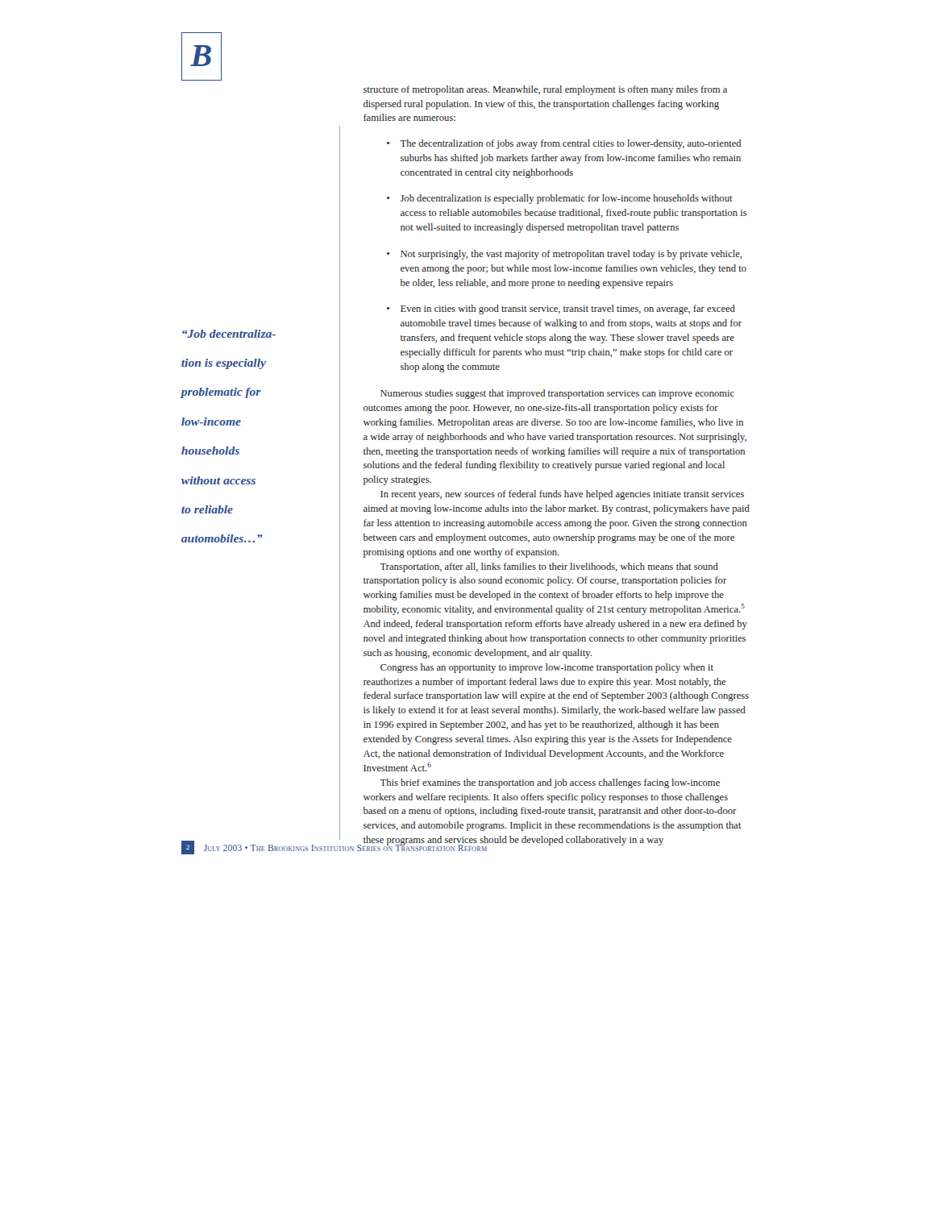B
“Job decentraliza-
tion is especially
problematic for
low-income
households
without access
to reliable
automobiles…”
structure of metropolitan areas. Meanwhile, rural employment is often many miles from a dispersed rural population. In view of this, the transportation challenges facing working families are numerous:
The decentralization of jobs away from central cities to lower-density, auto-oriented suburbs has shifted job markets farther away from low-income families who remain concentrated in central city neighborhoods
Job decentralization is especially problematic for low-income households without access to reliable automobiles because traditional, fixed-route public transportation is not well-suited to increasingly dispersed metropolitan travel patterns
Not surprisingly, the vast majority of metropolitan travel today is by private vehicle, even among the poor; but while most low-income families own vehicles, they tend to be older, less reliable, and more prone to needing expensive repairs
Even in cities with good transit service, transit travel times, on average, far exceed automobile travel times because of walking to and from stops, waits at stops and for transfers, and frequent vehicle stops along the way. These slower travel speeds are especially difficult for parents who must “trip chain,” make stops for child care or shop along the commute
Numerous studies suggest that improved transportation services can improve economic outcomes among the poor. However, no one-size-fits-all transportation policy exists for working families. Metropolitan areas are diverse. So too are low-income families, who live in a wide array of neighborhoods and who have varied transportation resources. Not surprisingly, then, meeting the transportation needs of working families will require a mix of transportation solutions and the federal funding flexibility to creatively pursue varied regional and local policy strategies.
In recent years, new sources of federal funds have helped agencies initiate transit services aimed at moving low-income adults into the labor market. By contrast, policymakers have paid far less attention to increasing automobile access among the poor. Given the strong connection between cars and employment outcomes, auto ownership programs may be one of the more promising options and one worthy of expansion.
Transportation, after all, links families to their livelihoods, which means that sound transportation policy is also sound economic policy. Of course, transportation policies for working families must be developed in the context of broader efforts to help improve the mobility, economic vitality, and environmental quality of 21st century metropolitan America.5 And indeed, federal transportation reform efforts have already ushered in a new era defined by novel and integrated thinking about how transportation connects to other community priorities such as housing, economic development, and air quality.
Congress has an opportunity to improve low-income transportation policy when it reauthorizes a number of important federal laws due to expire this year. Most notably, the federal surface transportation law will expire at the end of September 2003 (although Congress is likely to extend it for at least several months). Similarly, the work-based welfare law passed in 1996 expired in September 2002, and has yet to be reauthorized, although it has been extended by Congress several times. Also expiring this year is the Assets for Independence Act, the national demonstration of Individual Development Accounts, and the Workforce Investment Act.6
This brief examines the transportation and job access challenges facing low-income workers and welfare recipients. It also offers specific policy responses to those challenges based on a menu of options, including fixed-route transit, paratransit and other door-to-door services, and automobile programs. Implicit in these recommendations is the assumption that these programs and services should be developed collaboratively in a way
2
July 2003 • The Brookings Institution Series on Transportation Reform